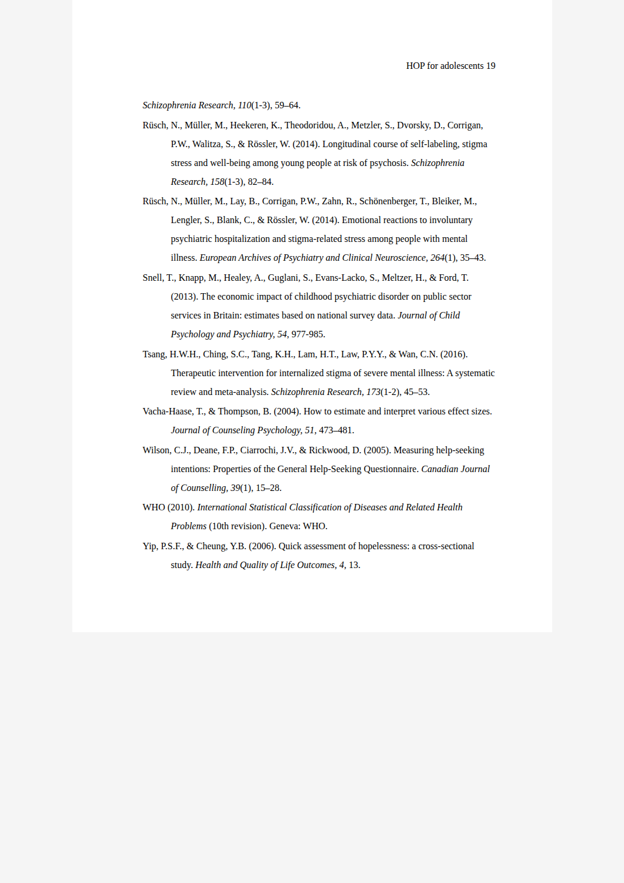HOP for adolescents 19
Schizophrenia Research, 110(1-3), 59–64.
Rüsch, N., Müller, M., Heekeren, K., Theodoridou, A., Metzler, S., Dvorsky, D., Corrigan, P.W., Walitza, S., & Rössler, W. (2014). Longitudinal course of self-labeling, stigma stress and well-being among young people at risk of psychosis. Schizophrenia Research, 158(1-3), 82–84.
Rüsch, N., Müller, M., Lay, B., Corrigan, P.W., Zahn, R., Schönenberger, T., Bleiker, M., Lengler, S., Blank, C., & Rössler, W. (2014). Emotional reactions to involuntary psychiatric hospitalization and stigma-related stress among people with mental illness. European Archives of Psychiatry and Clinical Neuroscience, 264(1), 35–43.
Snell, T., Knapp, M., Healey, A., Guglani, S., Evans-Lacko, S., Meltzer, H., & Ford, T. (2013). The economic impact of childhood psychiatric disorder on public sector services in Britain: estimates based on national survey data. Journal of Child Psychology and Psychiatry, 54, 977-985.
Tsang, H.W.H., Ching, S.C., Tang, K.H., Lam, H.T., Law, P.Y.Y., & Wan, C.N. (2016). Therapeutic intervention for internalized stigma of severe mental illness: A systematic review and meta-analysis. Schizophrenia Research, 173(1-2), 45–53.
Vacha-Haase, T., & Thompson, B. (2004). How to estimate and interpret various effect sizes. Journal of Counseling Psychology, 51, 473–481.
Wilson, C.J., Deane, F.P., Ciarrochi, J.V., & Rickwood, D. (2005). Measuring help-seeking intentions: Properties of the General Help-Seeking Questionnaire. Canadian Journal of Counselling, 39(1), 15–28.
WHO (2010). International Statistical Classification of Diseases and Related Health Problems (10th revision). Geneva: WHO.
Yip, P.S.F., & Cheung, Y.B. (2006). Quick assessment of hopelessness: a cross-sectional study. Health and Quality of Life Outcomes, 4, 13.